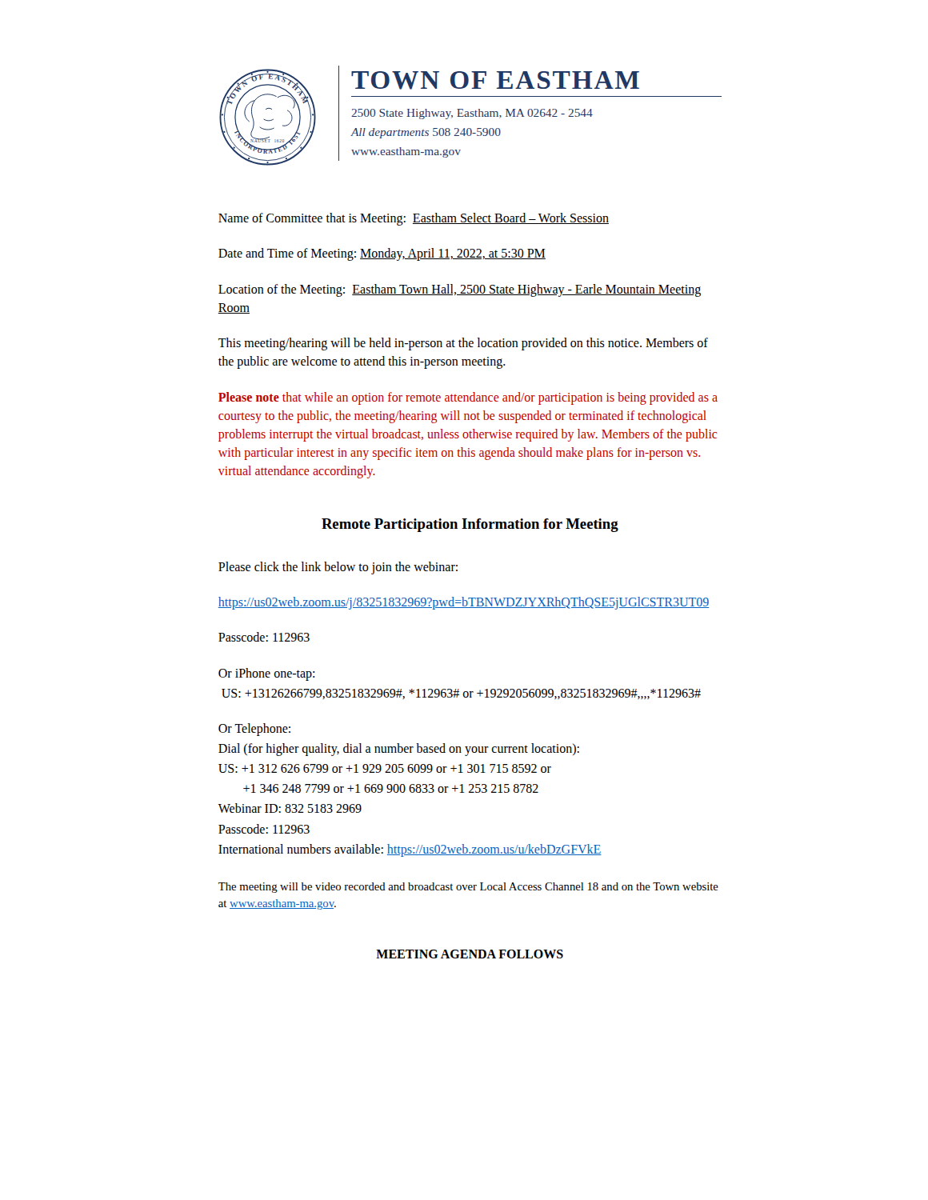TOWN OF EASTHAM INCORPORATED 1651 NAUSET 1620
TOWN OF EASTHAM
2500 State Highway, Eastham, MA 02642 - 2544
All departments 508 240-5900
www.eastham-ma.gov
Name of Committee that is Meeting: Eastham Select Board – Work Session
Date and Time of Meeting: Monday, April 11, 2022, at 5:30 PM
Location of the Meeting: Eastham Town Hall, 2500 State Highway - Earle Mountain Meeting Room
This meeting/hearing will be held in-person at the location provided on this notice. Members of the public are welcome to attend this in-person meeting.
Please note that while an option for remote attendance and/or participation is being provided as a courtesy to the public, the meeting/hearing will not be suspended or terminated if technological problems interrupt the virtual broadcast, unless otherwise required by law. Members of the public with particular interest in any specific item on this agenda should make plans for in-person vs. virtual attendance accordingly.
Remote Participation Information for Meeting
Please click the link below to join the webinar:
https://us02web.zoom.us/j/83251832969?pwd=bTBNWDZJYXRhQThQSE5jUGlCSTR3UT09
Passcode: 112963
Or iPhone one-tap:
US: +13126266799,83251832969#, *112963# or +19292056099,,83251832969#,,,,*112963#
Or Telephone:
Dial (for higher quality, dial a number based on your current location):
US: +1 312 626 6799 or +1 929 205 6099 or +1 301 715 8592 or
+1 346 248 7799 or +1 669 900 6833 or +1 253 215 8782
Webinar ID: 832 5183 2969
Passcode: 112963
International numbers available: https://us02web.zoom.us/u/kebDzGFVkE
The meeting will be video recorded and broadcast over Local Access Channel 18 and on the Town website at www.eastham-ma.gov.
MEETING AGENDA FOLLOWS